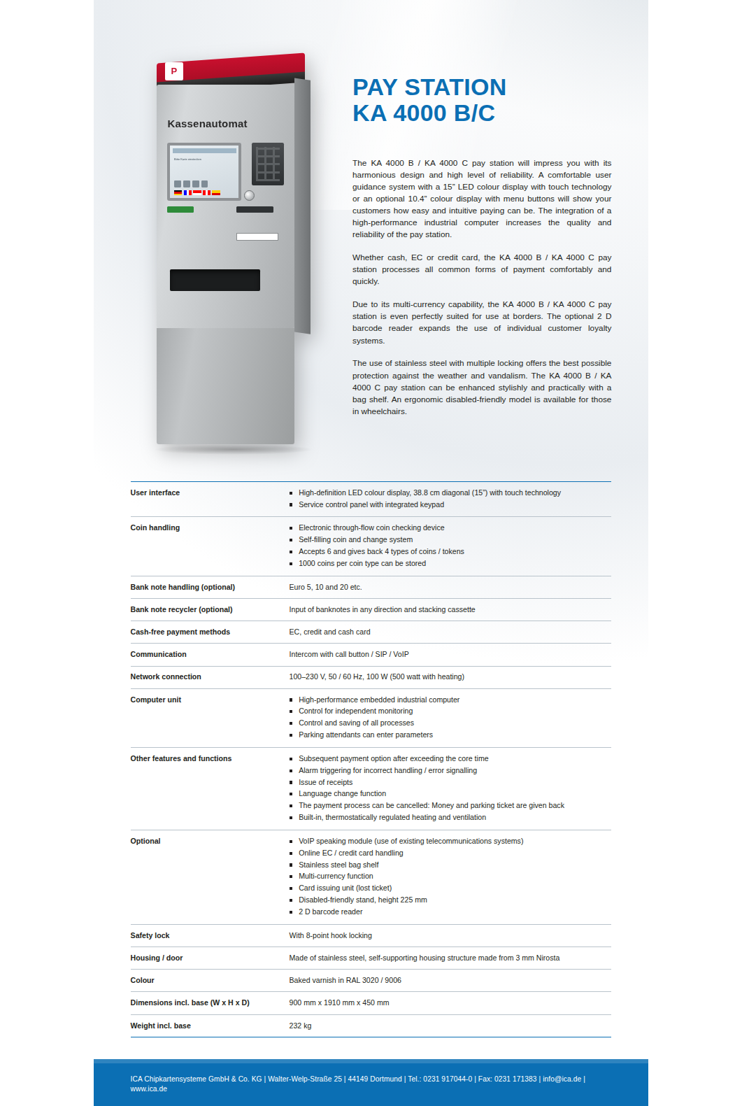P
Kassenautomat
Bitte Karte einstecken
PAY STATIONKA 4000 B/C
The KA 4000 B / KA 4000 C pay station will impress you with its harmonious design and high level of reliability. A comfortable user guidance system with a 15” LED colour display with touch technology or an optional 10.4” colour display with menu buttons will show your customers how easy and intuitive paying can be. The integration of a high-performance industrial computer increases the quality and reliability of the pay station.
Whether cash, EC or credit card, the KA 4000 B / KA 4000 C pay station processes all common forms of payment comfortably and quickly.
Due to its multi-currency capability, the KA 4000 B / KA 4000 C pay station is even perfectly suited for use at borders. The optional 2 D barcode reader expands the use of individual customer loyalty systems.
The use of stainless steel with multiple locking offers the best possible protection against the weather and vandalism. The KA 4000 B / KA 4000 C pay station can be enhanced stylishly and practically with a bag shelf. An ergonomic disabled-friendly model is available for those in wheelchairs.
| User interface | High-definition LED colour display, 38.8 cm diagonal (15”) with touch technology Service control panel with integrated keypad |
| Coin handling | Electronic through-flow coin checking device Self-filling coin and change system Accepts 6 and gives back 4 types of coins / tokens 1000 coins per coin type can be stored |
| Bank note handling (optional) | Euro 5, 10 and 20 etc. |
| Bank note recycler (optional) | Input of banknotes in any direction and stacking cassette |
| Cash-free payment methods | EC, credit and cash card |
| Communication | Intercom with call button / SIP / VoIP |
| Network connection | 100–230 V, 50 / 60 Hz, 100 W (500 watt with heating) |
| Computer unit | High-performance embedded industrial computer Control for independent monitoring Control and saving of all processes Parking attendants can enter parameters |
| Other features and functions | Subsequent payment option after exceeding the core time Alarm triggering for incorrect handling / error signalling Issue of receipts Language change function The payment process can be cancelled: Money and parking ticket are given back Built-in, thermostatically regulated heating and ventilation |
| Optional | VoIP speaking module (use of existing telecommunications systems) Online EC / credit card handling Stainless steel bag shelf Multi-currency function Card issuing unit (lost ticket) Disabled-friendly stand, height 225 mm 2 D barcode reader |
| Safety lock | With 8-point hook locking |
| Housing / door | Made of stainless steel, self-supporting housing structure made from 3 mm Nirosta |
| Colour | Baked varnish in RAL 3020 / 9006 |
| Dimensions incl. base (W x H x D) | 900 mm x 1910 mm x 450 mm |
| Weight incl. base | 232 kg |
ICA Chipkartensysteme GmbH & Co. KG | Walter-Welp-Straße 25 | 44149 Dortmund | Tel.: 0231 917044-0 | Fax: 0231 171383 | info@ica.de | www.ica.de